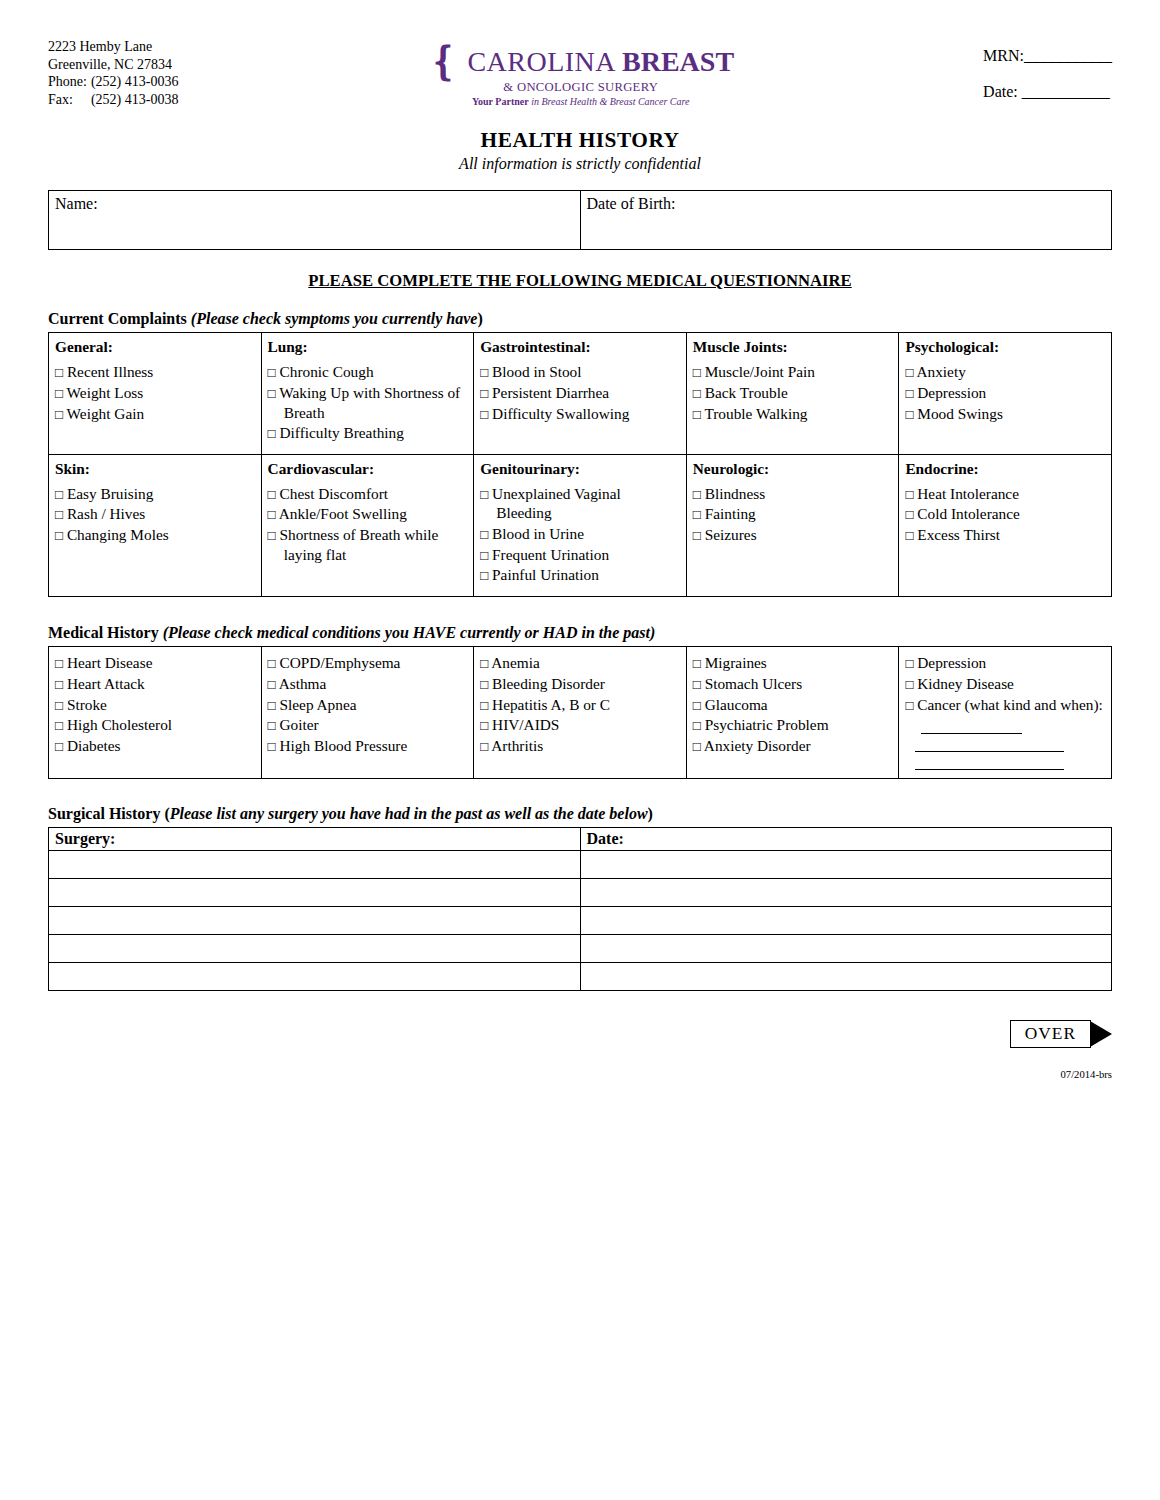| 2223 Hemby Lane |
| Greenville, NC 27834 |
| Phone: | (252) 413-0036 |
| Fax: | (252) 413-0038 |
❴ CAROLINA BREAST
& ONCOLOGIC SURGERY
Your Partner in Breast Health & Breast Cancer Care
MRN:___________
Date: ___________
HEALTH HISTORY
All information is strictly confidential
| Name: | Date of Birth: |
PLEASE COMPLETE THE FOLLOWING MEDICAL QUESTIONNAIRE
Current Complaints (Please check symptoms you currently have)
| General: □ Recent Illness □ Weight Loss □ Weight Gain | Lung: □ Chronic Cough □ Waking Up with Shortness of Breath □ Difficulty Breathing | Gastrointestinal: □ Blood in Stool □ Persistent Diarrhea □ Difficulty Swallowing | Muscle Joints: □ Muscle/Joint Pain □ Back Trouble □ Trouble Walking | Psychological: □ Anxiety □ Depression □ Mood Swings |
| Skin: □ Easy Bruising □ Rash / Hives □ Changing Moles | Cardiovascular: □ Chest Discomfort □ Ankle/Foot Swelling □ Shortness of Breath while laying flat | Genitourinary: □ Unexplained Vaginal Bleeding □ Blood in Urine □ Frequent Urination □ Painful Urination | Neurologic: □ Blindness □ Fainting □ Seizures | Endocrine: □ Heat Intolerance □ Cold Intolerance □ Excess Thirst |
Medical History (Please check medical conditions you HAVE currently or HAD in the past)
| □ Heart Disease □ Heart Attack □ Stroke □ High Cholesterol □ Diabetes | □ COPD/Emphysema □ Asthma □ Sleep Apnea □ Goiter □ High Blood Pressure | □ Anemia □ Bleeding Disorder □ Hepatitis A, B or C □ HIV/AIDS □ Arthritis | □ Migraines □ Stomach Ulcers □ Glaucoma □ Psychiatric Problem □ Anxiety Disorder | □ Depression □ Kidney Disease □ Cancer (what kind and when): |
Surgical History (Please list any surgery you have had in the past as well as the date below)
| Surgery: | Date: |
| --- | --- |
OVER
07/2014-brs